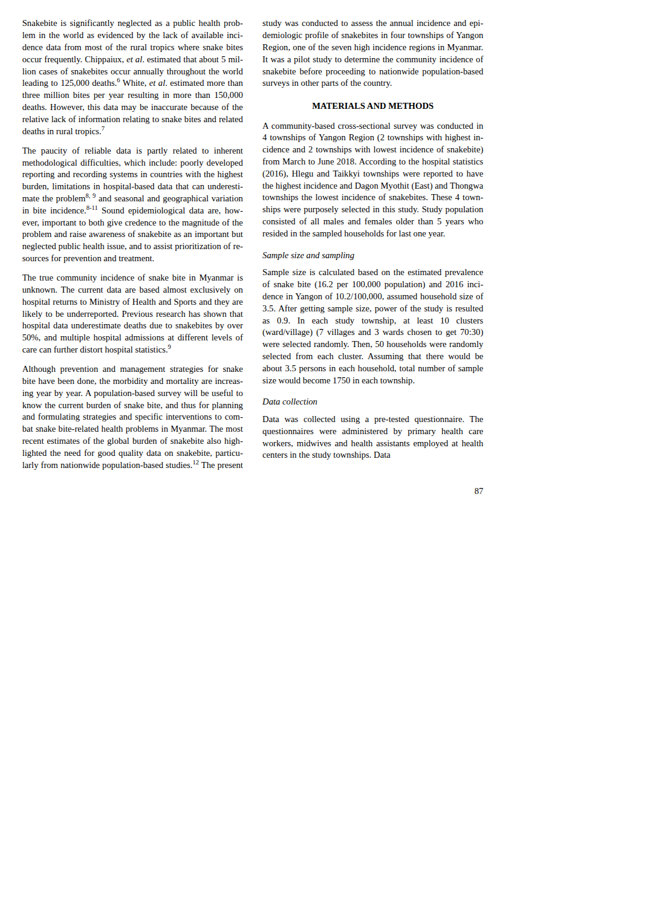Snakebite is significantly neglected as a public health problem in the world as evidenced by the lack of available incidence data from most of the rural tropics where snake bites occur frequently. Chippaiux, et al. estimated that about 5 million cases of snakebites occur annually throughout the world leading to 125,000 deaths.6 White, et al. estimated more than three million bites per year resulting in more than 150,000 deaths. However, this data may be inaccurate because of the relative lack of information relating to snake bites and related deaths in rural tropics.7
The paucity of reliable data is partly related to inherent methodological difficulties, which include: poorly developed reporting and recording systems in countries with the highest burden, limitations in hospital-based data that can underestimate the problem8, 9 and seasonal and geographical variation in bite incidence.8-11 Sound epidemiological data are, however, important to both give credence to the magnitude of the problem and raise awareness of snakebite as an important but neglected public health issue, and to assist prioritization of resources for prevention and treatment.
The true community incidence of snake bite in Myanmar is unknown. The current data are based almost exclusively on hospital returns to Ministry of Health and Sports and they are likely to be underreported. Previous research has shown that hospital data underestimate deaths due to snakebites by over 50%, and multiple hospital admissions at different levels of care can further distort hospital statistics.9
Although prevention and management strategies for snake bite have been done, the morbidity and mortality are increasing year by year. A population-based survey will be useful to know the current burden of snake bite, and thus for planning and formulating strategies and specific interventions to combat snake bite-related health problems in Myanmar. The most recent estimates of the global burden of snakebite also highlighted the need for good quality data on snakebite, particularly from nationwide population-based studies.12 The present study was conducted to assess the annual incidence and epidemiologic profile of snakebites in four townships of Yangon Region, one of the seven high incidence regions in Myanmar. It was a pilot study to determine the community incidence of snakebite before proceeding to nationwide population-based surveys in other parts of the country.
Materials and Methods
A community-based cross-sectional survey was conducted in 4 townships of Yangon Region (2 townships with highest incidence and 2 townships with lowest incidence of snakebite) from March to June 2018. According to the hospital statistics (2016), Hlegu and Taikkyi townships were reported to have the highest incidence and Dagon Myothit (East) and Thongwa townships the lowest incidence of snakebites. These 4 townships were purposely selected in this study. Study population consisted of all males and females older than 5 years who resided in the sampled households for last one year.
Sample size and sampling
Sample size is calculated based on the estimated prevalence of snake bite (16.2 per 100,000 population) and 2016 incidence in Yangon of 10.2/100,000, assumed household size of 3.5. After getting sample size, power of the study is resulted as 0.9. In each study township, at least 10 clusters (ward/village) (7 villages and 3 wards chosen to get 70:30) were selected randomly. Then, 50 households were randomly selected from each cluster. Assuming that there would be about 3.5 persons in each household, total number of sample size would become 1750 in each township.
Data collection
Data was collected using a pre-tested questionnaire. The questionnaires were administered by primary health care workers, midwives and health assistants employed at health centers in the study townships. Data
87